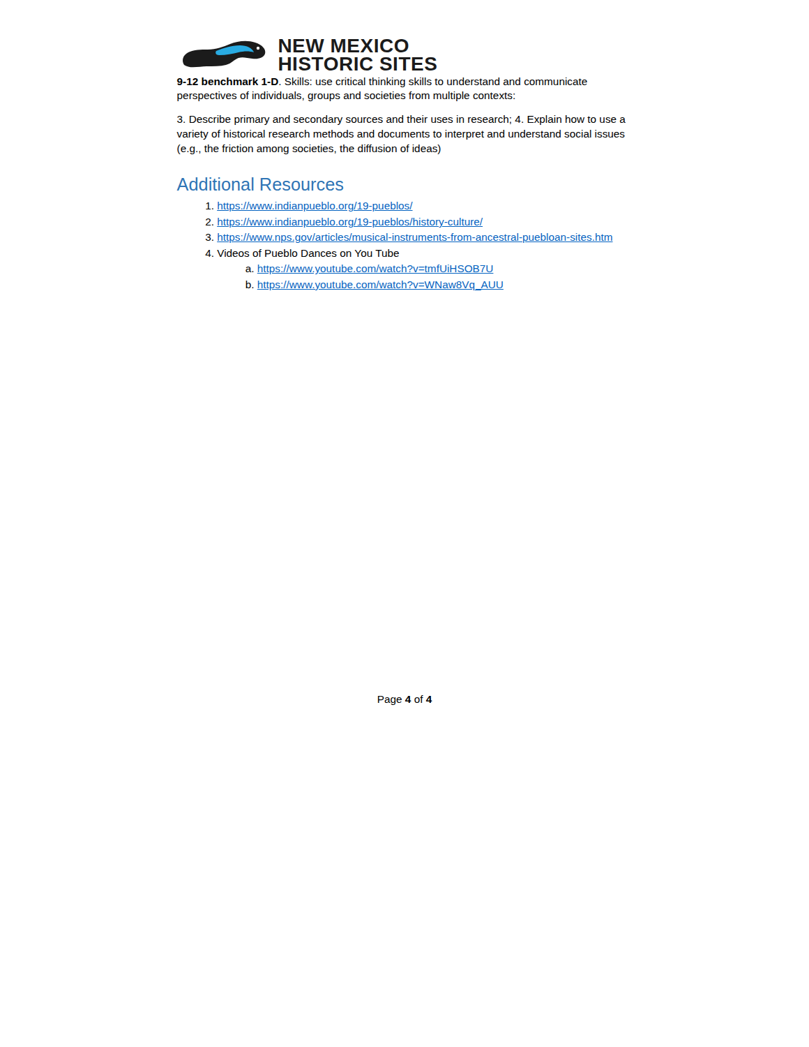NEW MEXICO
HISTORIC SITES
9-12 benchmark 1-D. Skills: use critical thinking skills to understand and communicate perspectives of individuals, groups and societies from multiple contexts:
3. Describe primary and secondary sources and their uses in research; 4. Explain how to use a variety of historical research methods and documents to interpret and understand social issues (e.g., the friction among societies, the diffusion of ideas)
Additional Resources
https://www.indianpueblo.org/19-pueblos/
https://www.indianpueblo.org/19-pueblos/history-culture/
https://www.nps.gov/articles/musical-instruments-from-ancestral-puebloan-sites.htm
Videos of Pueblo Dances on You Tube
https://www.youtube.com/watch?v=tmfUiHSOB7U
https://www.youtube.com/watch?v=WNaw8Vq_AUU
Page 4 of 4